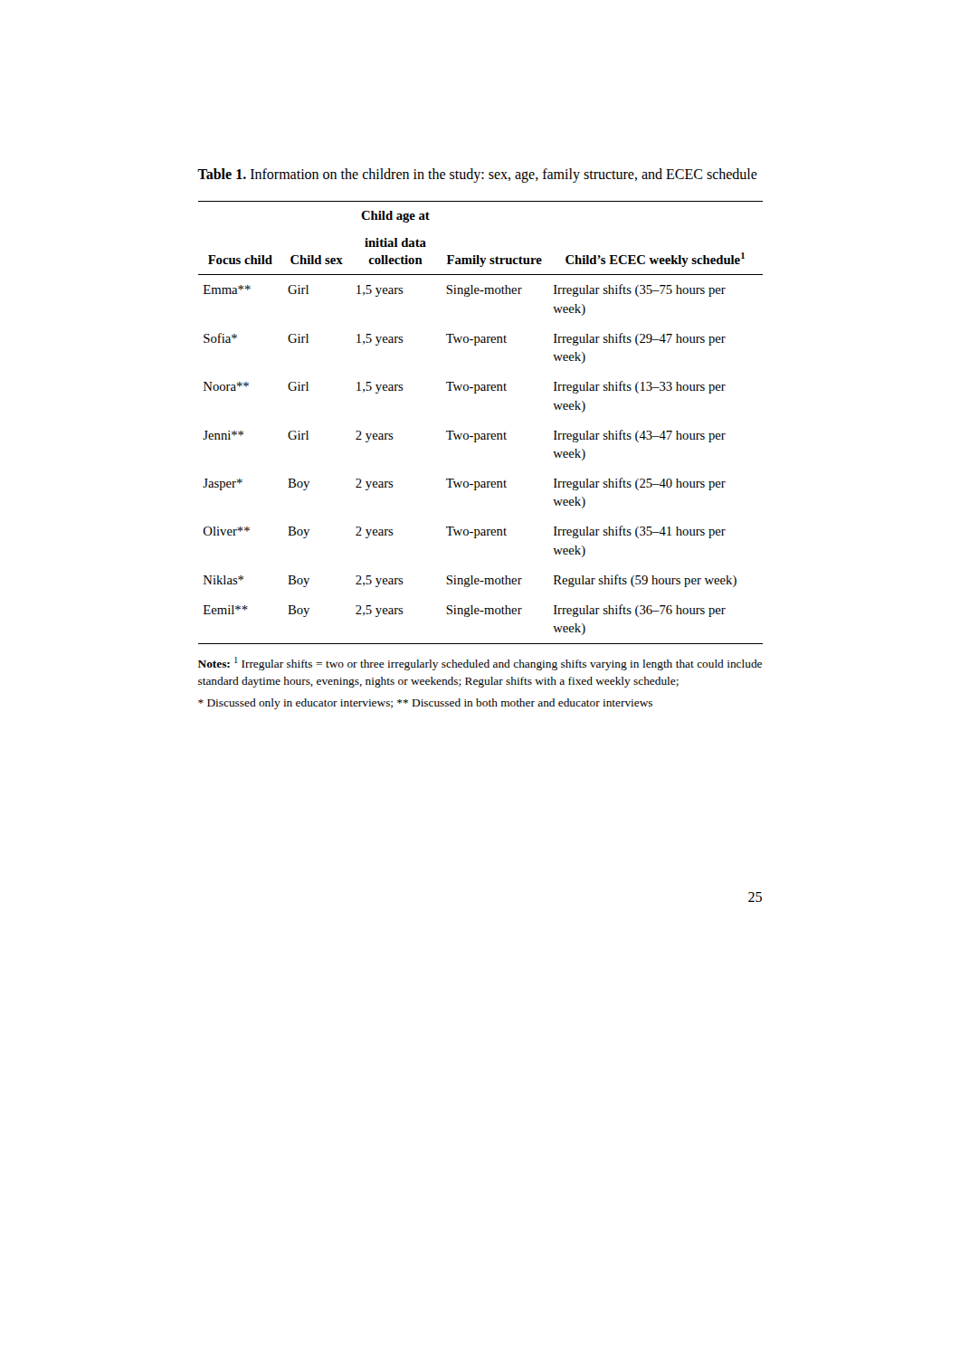Table 1. Information on the children in the study: sex, age, family structure, and ECEC schedule
| | | Child age at | | |
| --- | --- | --- | --- | --- |
| Focus child | Child sex | initial data collection | Family structure | Child’s ECEC weekly schedule 1 |
| Emma** | Girl | 1,5 years | Single-mother | Irregular shifts (35–75 hours per week) |
| Sofia* | Girl | 1,5 years | Two-parent | Irregular shifts (29–47 hours per week) |
| Noora** | Girl | 1,5 years | Two-parent | Irregular shifts (13–33 hours per week) |
| Jenni** | Girl | 2 years | Two-parent | Irregular shifts (43–47 hours per week) |
| Jasper* | Boy | 2 years | Two-parent | Irregular shifts (25–40 hours per week) |
| Oliver** | Boy | 2 years | Two-parent | Irregular shifts (35–41 hours per week) |
| Niklas* | Boy | 2,5 years | Single-mother | Regular shifts (59 hours per week) |
| Eemil** | Boy | 2,5 years | Single-mother | Irregular shifts (36–76 hours per week) |
Notes: 1 Irregular shifts = two or three irregularly scheduled and changing shifts varying in length that could include standard daytime hours, evenings, nights or weekends; Regular shifts with a fixed weekly schedule;
* Discussed only in educator interviews; ** Discussed in both mother and educator interviews
25